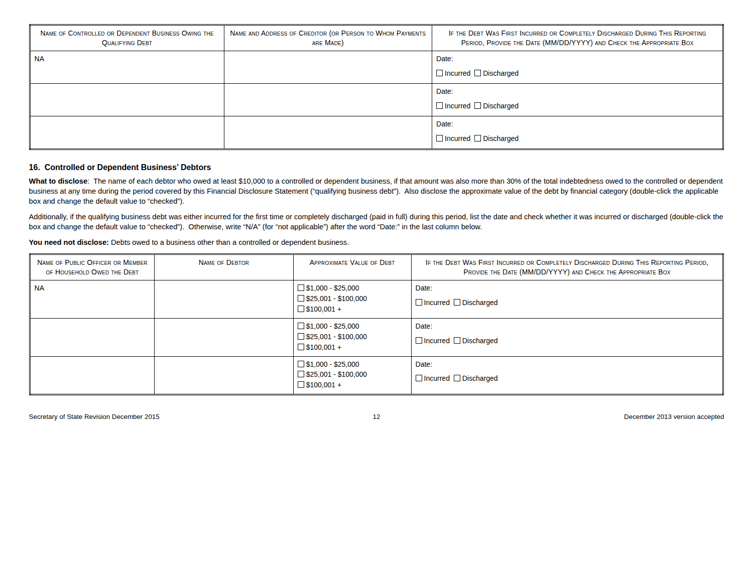| Name of Controlled or Dependent Business Owing the Qualifying Debt | Name and Address of Creditor (or Person to Whom Payments are Made) | If the Debt Was First Incurred or Completely Discharged During This Reporting Period, Provide the Date (MM/DD/YYYY) and Check the Appropriate Box |
| --- | --- | --- |
| NA | | Date: Incurred Discharged |
| | | Date: Incurred Discharged |
| | | Date: Incurred Discharged |
16. Controlled or Dependent Business’ Debtors
What to disclose: The name of each debtor who owed at least $10,000 to a controlled or dependent business, if that amount was also more than 30% of the total indebtedness owed to the controlled or dependent business at any time during the period covered by this Financial Disclosure Statement (“qualifying business debt”). Also disclose the approximate value of the debt by financial category (double-click the applicable box and change the default value to “checked”).
Additionally, if the qualifying business debt was either incurred for the first time or completely discharged (paid in full) during this period, list the date and check whether it was incurred or discharged (double-click the box and change the default value to “checked”). Otherwise, write “N/A” (for “not applicable”) after the word “Date:” in the last column below.
You need not disclose: Debts owed to a business other than a controlled or dependent business.
| Name of Public Officer or Member of Household Owed the Debt | Name of Debtor | Approximate Value of Debt | If the Debt Was First Incurred or Completely Discharged During This Reporting Period, Provide the Date (MM/DD/YYYY) and Check the Appropriate Box |
| --- | --- | --- | --- |
| NA | | $1,000 - $25,000 $25,001 - $100,000 $100,001 + | Date: Incurred Discharged |
| | | $1,000 - $25,000 $25,001 - $100,000 $100,001 + | Date: Incurred Discharged |
| | | $1,000 - $25,000 $25,001 - $100,000 $100,001 + | Date: Incurred Discharged |
Secretary of State Revision December 2015
12
December 2013 version accepted